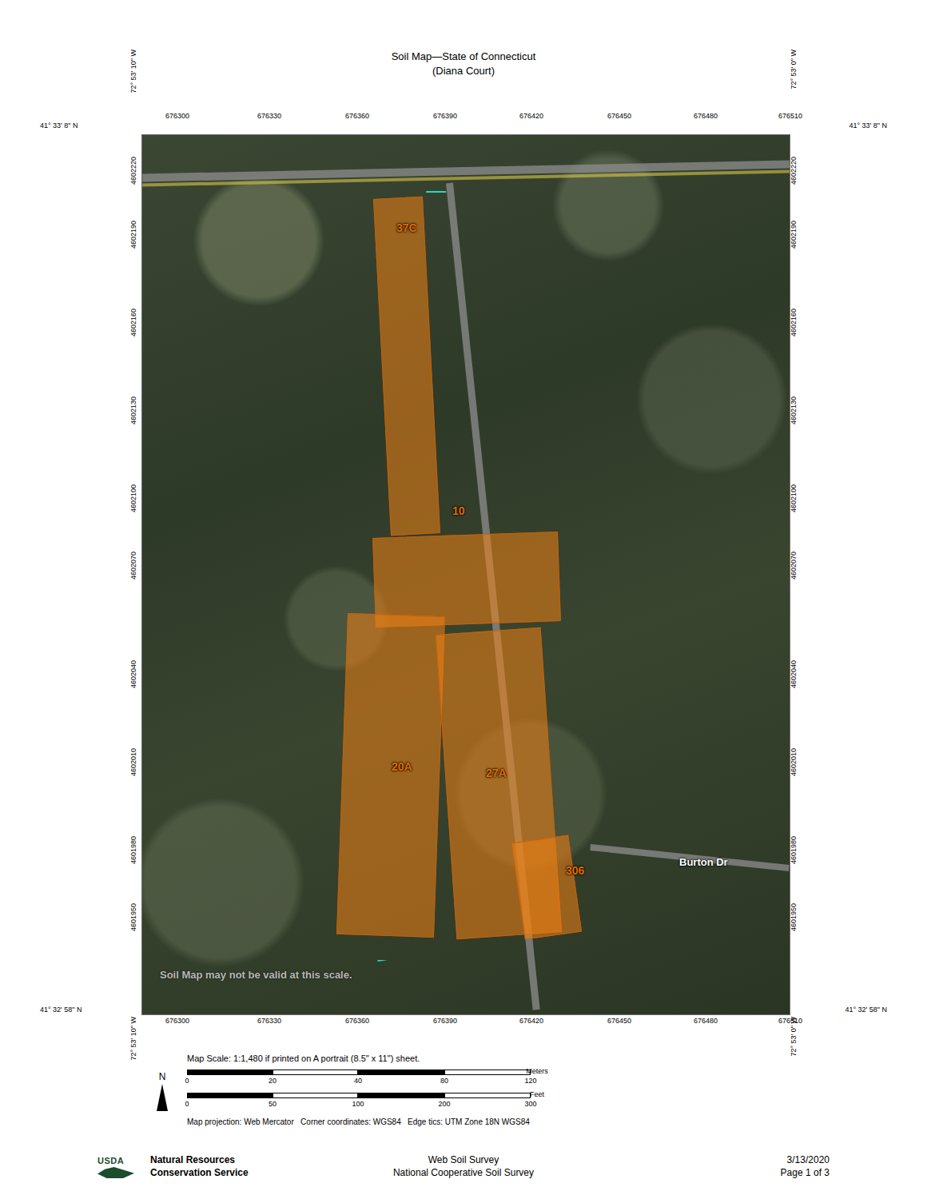Soil Map—State of Connecticut
(Diana Court)
41° 33' 8" N
41° 33' 8" N
41° 32' 58" N
41° 32' 58" N
72° 53' 10" W
72° 53' 0" W
72° 53' 10" W
72° 53' 0" W
676300
676330
676360
676390
676420
676450
676480
676510
676300
676330
676360
676390
676420
676450
676480
676510
4602220
4602190
4602160
4602130
4602100
4602070
4602040
4602010
4601980
4601950
4602220
4602190
4602160
4602130
4602100
4602070
4602040
4602010
4601980
4601950
37C
10
20A
27A
306
Burton Dr
Soil Map may not be valid at this scale.
Map Scale: 1:1,480 if printed on A portrait (8.5" x 11") sheet.
0 20 40 80 120 Meters
0 50 100 200 300 Feet
Map projection: Web Mercator Corner coordinates: WGS84 Edge tics: UTM Zone 18N WGS84
N
USDA
Natural Resources
Conservation Service
Web Soil Survey
National Cooperative Soil Survey
3/13/2020
Page 1 of 3